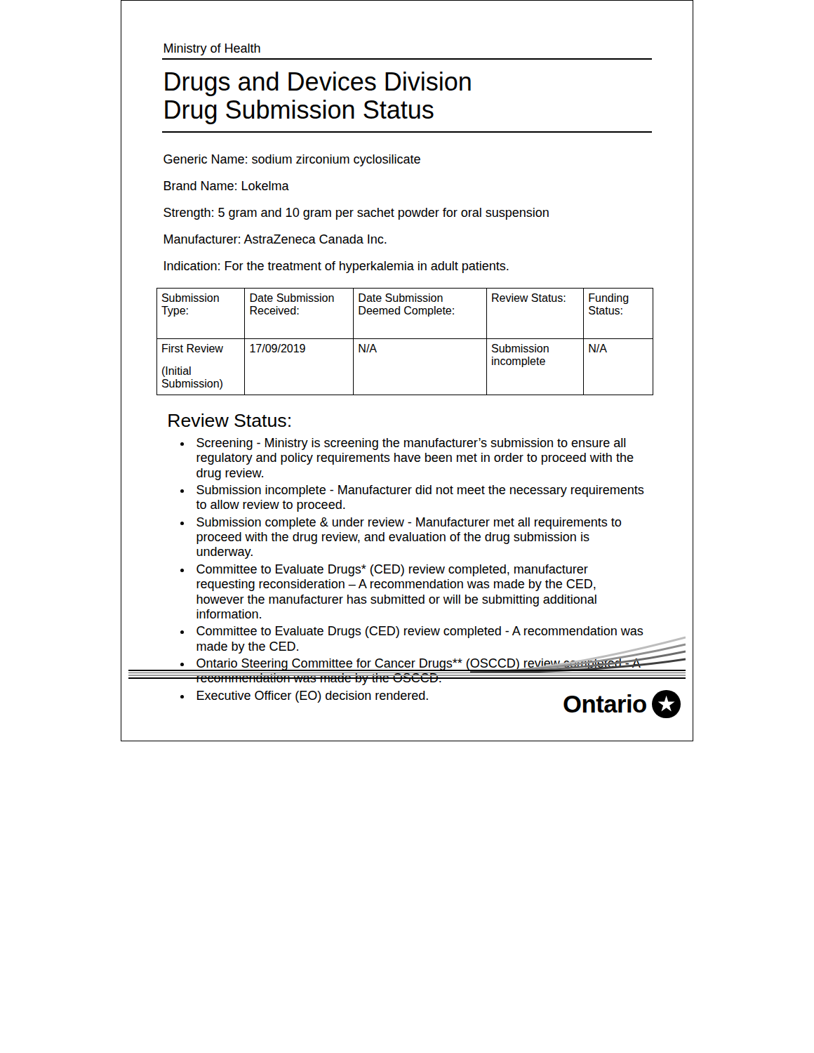Ministry of Health
Drugs and Devices Division
Drug Submission Status
Generic Name: sodium zirconium cyclosilicate
Brand Name: Lokelma
Strength: 5 gram and 10 gram per sachet powder for oral suspension
Manufacturer: AstraZeneca Canada Inc.
Indication: For the treatment of hyperkalemia in adult patients.
| Submission Type: | Date Submission Received: | Date Submission Deemed Complete: | Review Status: | Funding Status: |
| --- | --- | --- | --- | --- |
| First Review (Initial Submission) | 17/09/2019 | N/A | Submission incomplete | N/A |
Review Status:
Screening - Ministry is screening the manufacturer’s submission to ensure all regulatory and policy requirements have been met in order to proceed with the drug review.
Submission incomplete - Manufacturer did not meet the necessary requirements to allow review to proceed.
Submission complete & under review - Manufacturer met all requirements to proceed with the drug review, and evaluation of the drug submission is underway.
Committee to Evaluate Drugs* (CED) review completed, manufacturer requesting reconsideration – A recommendation was made by the CED, however the manufacturer has submitted or will be submitting additional information.
Committee to Evaluate Drugs (CED) review completed - A recommendation was made by the CED.
Ontario Steering Committee for Cancer Drugs** (OSCCD) review completed - A recommendation was made by the OSCCD.
Executive Officer (EO) decision rendered.
Ontario